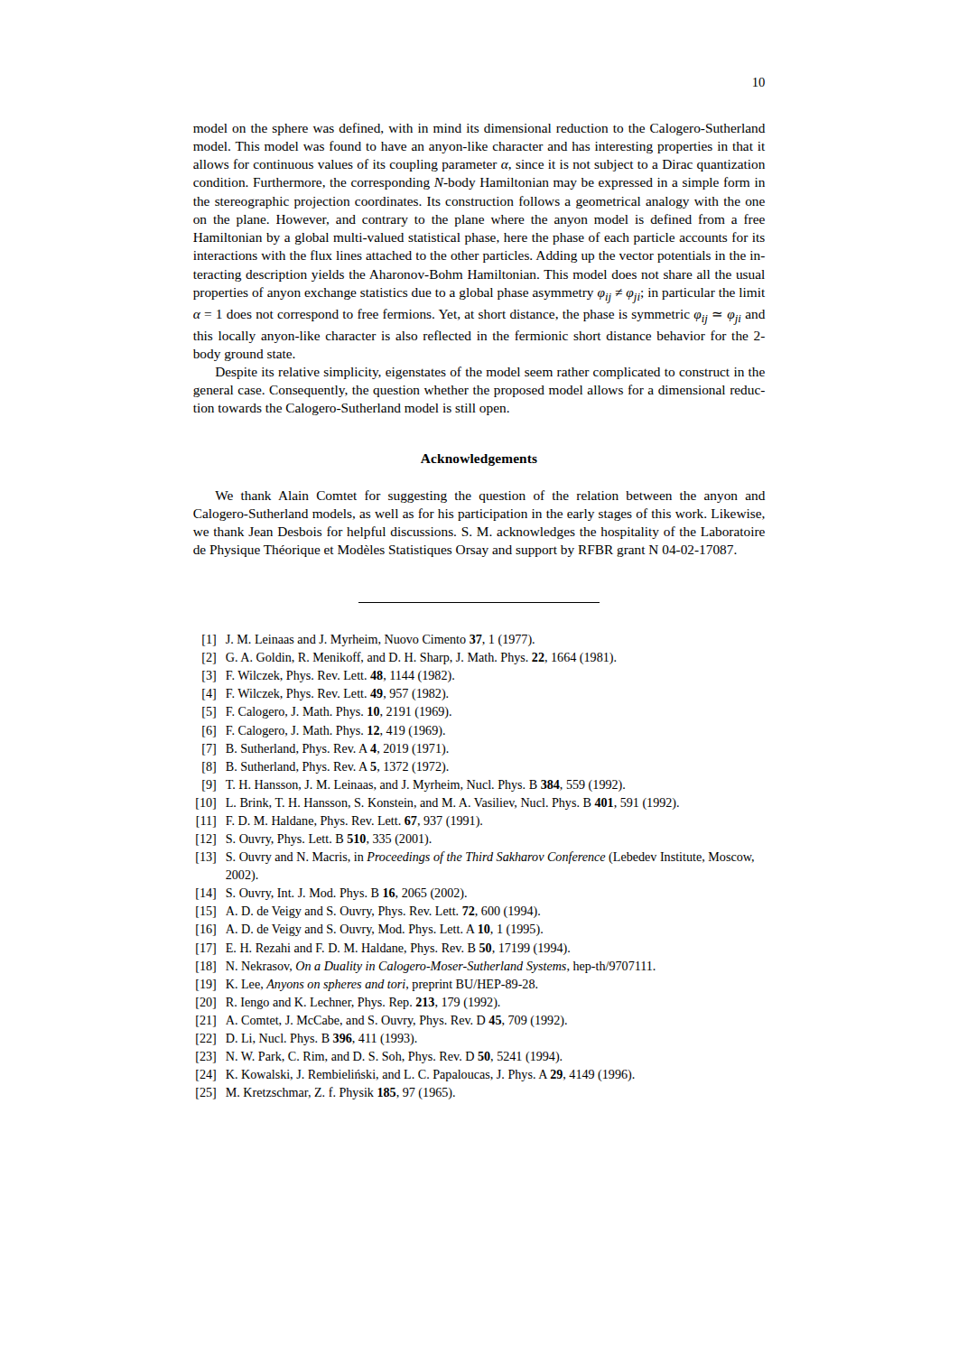10
model on the sphere was defined, with in mind its dimensional reduction to the Calogero-Sutherland model. This model was found to have an anyon-like character and has interesting properties in that it allows for continuous values of its coupling parameter α, since it is not subject to a Dirac quantization condition. Furthermore, the corresponding N-body Hamiltonian may be expressed in a simple form in the stereographic projection coordinates. Its construction follows a geometrical analogy with the one on the plane. However, and contrary to the plane where the anyon model is defined from a free Hamiltonian by a global multi-valued statistical phase, here the phase of each particle accounts for its interactions with the flux lines attached to the other particles. Adding up the vector potentials in the interacting description yields the Aharonov-Bohm Hamiltonian. This model does not share all the usual properties of anyon exchange statistics due to a global phase asymmetry φij ≠ φji; in particular the limit α = 1 does not correspond to free fermions. Yet, at short distance, the phase is symmetric φij ≃ φji and this locally anyon-like character is also reflected in the fermionic short distance behavior for the 2-body ground state.
Despite its relative simplicity, eigenstates of the model seem rather complicated to construct in the general case. Consequently, the question whether the proposed model allows for a dimensional reduction towards the Calogero-Sutherland model is still open.
Acknowledgements
We thank Alain Comtet for suggesting the question of the relation between the anyon and Calogero-Sutherland models, as well as for his participation in the early stages of this work. Likewise, we thank Jean Desbois for helpful discussions. S. M. acknowledges the hospitality of the Laboratoire de Physique Théorique et Modèles Statistiques Orsay and support by RFBR grant N 04-02-17087.
[1] J. M. Leinaas and J. Myrheim, Nuovo Cimento 37, 1 (1977).
[2] G. A. Goldin, R. Menikoff, and D. H. Sharp, J. Math. Phys. 22, 1664 (1981).
[3] F. Wilczek, Phys. Rev. Lett. 48, 1144 (1982).
[4] F. Wilczek, Phys. Rev. Lett. 49, 957 (1982).
[5] F. Calogero, J. Math. Phys. 10, 2191 (1969).
[6] F. Calogero, J. Math. Phys. 12, 419 (1969).
[7] B. Sutherland, Phys. Rev. A 4, 2019 (1971).
[8] B. Sutherland, Phys. Rev. A 5, 1372 (1972).
[9] T. H. Hansson, J. M. Leinaas, and J. Myrheim, Nucl. Phys. B 384, 559 (1992).
[10] L. Brink, T. H. Hansson, S. Konstein, and M. A. Vasiliev, Nucl. Phys. B 401, 591 (1992).
[11] F. D. M. Haldane, Phys. Rev. Lett. 67, 937 (1991).
[12] S. Ouvry, Phys. Lett. B 510, 335 (2001).
[13] S. Ouvry and N. Macris, in Proceedings of the Third Sakharov Conference (Lebedev Institute, Moscow, 2002).
[14] S. Ouvry, Int. J. Mod. Phys. B 16, 2065 (2002).
[15] A. D. de Veigy and S. Ouvry, Phys. Rev. Lett. 72, 600 (1994).
[16] A. D. de Veigy and S. Ouvry, Mod. Phys. Lett. A 10, 1 (1995).
[17] E. H. Rezahi and F. D. M. Haldane, Phys. Rev. B 50, 17199 (1994).
[18] N. Nekrasov, On a Duality in Calogero-Moser-Sutherland Systems, hep-th/9707111.
[19] K. Lee, Anyons on spheres and tori, preprint BU/HEP-89-28.
[20] R. Iengo and K. Lechner, Phys. Rep. 213, 179 (1992).
[21] A. Comtet, J. McCabe, and S. Ouvry, Phys. Rev. D 45, 709 (1992).
[22] D. Li, Nucl. Phys. B 396, 411 (1993).
[23] N. W. Park, C. Rim, and D. S. Soh, Phys. Rev. D 50, 5241 (1994).
[24] K. Kowalski, J. Rembieliński, and L. C. Papaloucas, J. Phys. A 29, 4149 (1996).
[25] M. Kretzschmar, Z. f. Physik 185, 97 (1965).